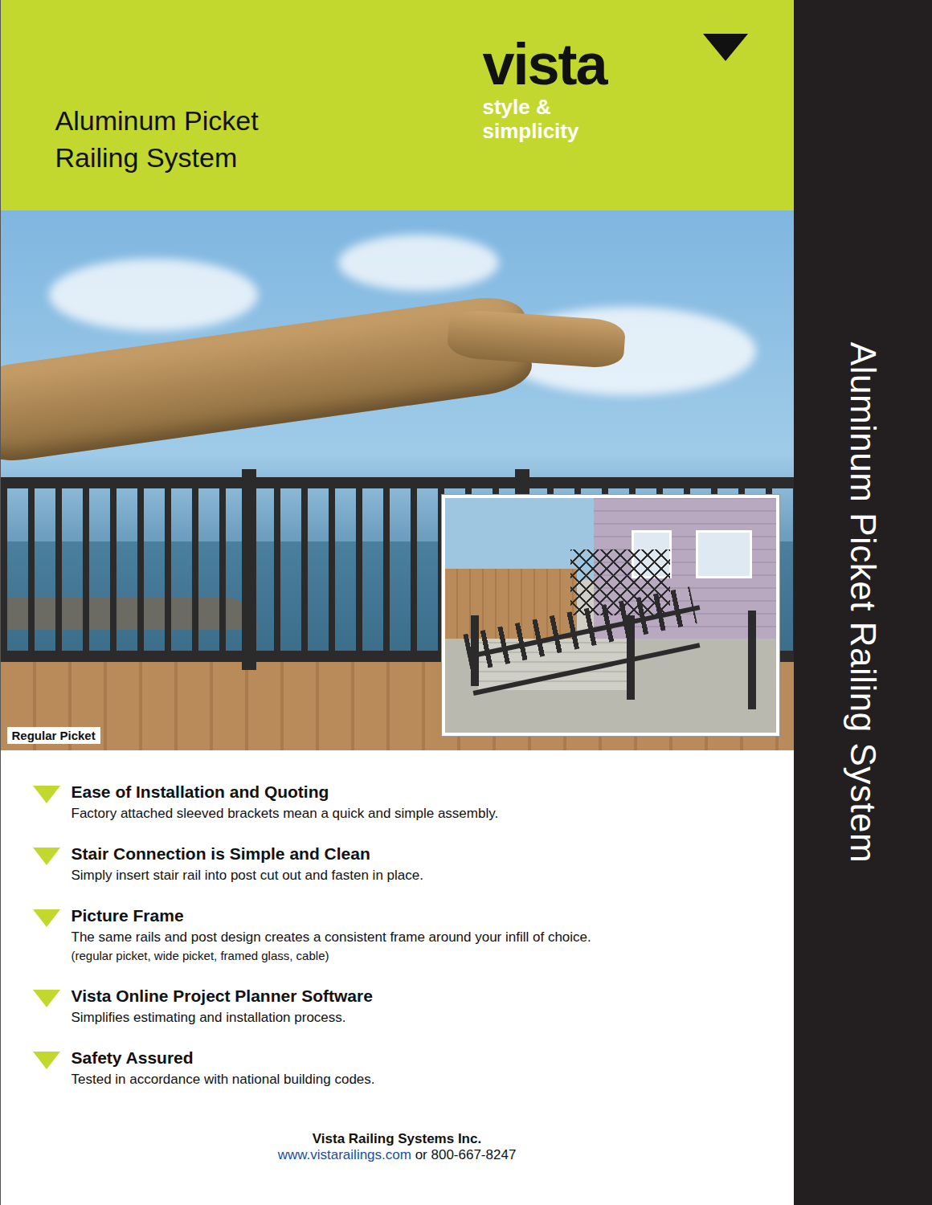Aluminum Picket Railing System
Aluminum Picket
Railing System
vista
style &
simplicity
Regular Picket
Wide Picket
Ease of Installation and Quoting
Factory attached sleeved brackets mean a quick and simple assembly.
Stair Connection is Simple and Clean
Simply insert stair rail into post cut out and fasten in place.
Picture Frame
The same rails and post design creates a consistent frame around your infill of choice.
(regular picket, wide picket, framed glass, cable)
Vista Online Project Planner Software
Simplifies estimating and installation process.
Safety Assured
Tested in accordance with national building codes.
Vista Railing Systems Inc.
www.vistarailings.com or 800-667-8247